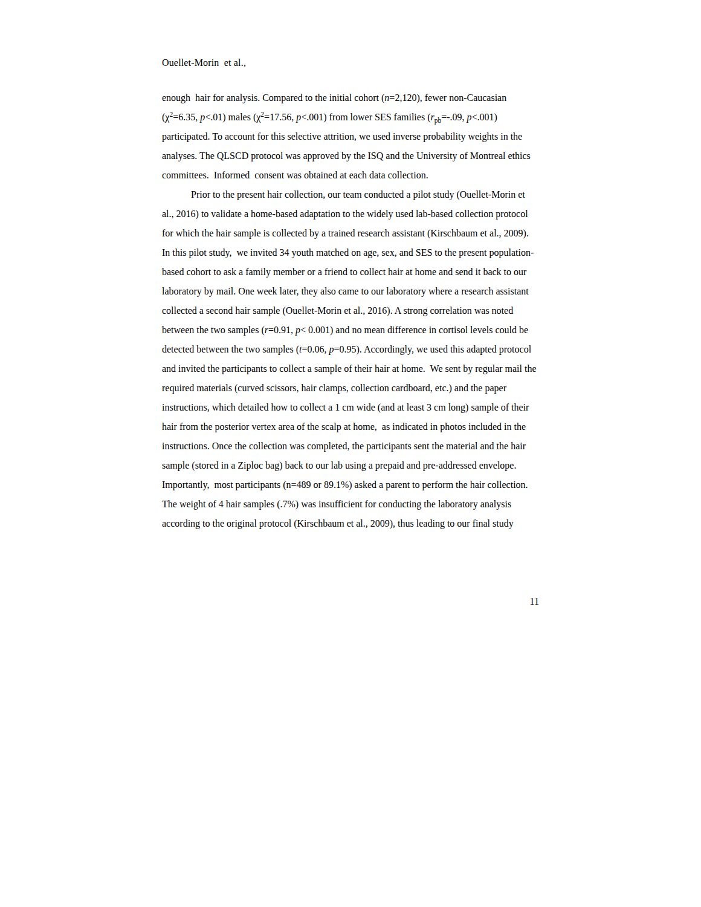Ouellet-Morin et al.,
enough hair for analysis. Compared to the initial cohort (n=2,120), fewer non-Caucasian (χ2=6.35, p<.01) males (χ2=17.56, p<.001) from lower SES families (rpb=-.09, p<.001) participated. To account for this selective attrition, we used inverse probability weights in the analyses. The QLSCD protocol was approved by the ISQ and the University of Montreal ethics committees. Informed consent was obtained at each data collection.
Prior to the present hair collection, our team conducted a pilot study (Ouellet-Morin et al., 2016) to validate a home-based adaptation to the widely used lab-based collection protocol for which the hair sample is collected by a trained research assistant (Kirschbaum et al., 2009). In this pilot study, we invited 34 youth matched on age, sex, and SES to the present population-based cohort to ask a family member or a friend to collect hair at home and send it back to our laboratory by mail. One week later, they also came to our laboratory where a research assistant collected a second hair sample (Ouellet-Morin et al., 2016). A strong correlation was noted between the two samples (r=0.91, p< 0.001) and no mean difference in cortisol levels could be detected between the two samples (t=0.06, p=0.95). Accordingly, we used this adapted protocol and invited the participants to collect a sample of their hair at home. We sent by regular mail the required materials (curved scissors, hair clamps, collection cardboard, etc.) and the paper instructions, which detailed how to collect a 1 cm wide (and at least 3 cm long) sample of their hair from the posterior vertex area of the scalp at home, as indicated in photos included in the instructions. Once the collection was completed, the participants sent the material and the hair sample (stored in a Ziploc bag) back to our lab using a prepaid and pre-addressed envelope. Importantly, most participants (n=489 or 89.1%) asked a parent to perform the hair collection. The weight of 4 hair samples (.7%) was insufficient for conducting the laboratory analysis according to the original protocol (Kirschbaum et al., 2009), thus leading to our final study
11